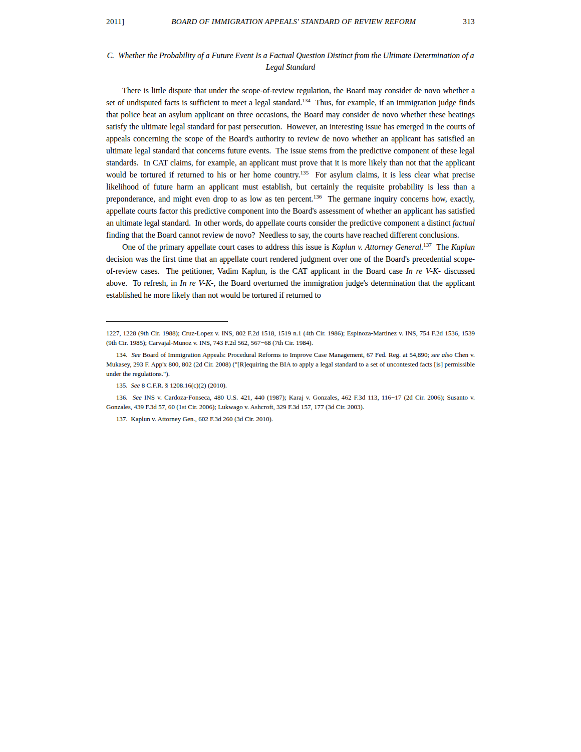2011] Board of Immigration Appeals' Standard of Review Reform 313
C. Whether the Probability of a Future Event Is a Factual Question Distinct from the Ultimate Determination of a Legal Standard
There is little dispute that under the scope-of-review regulation, the Board may consider de novo whether a set of undisputed facts is sufficient to meet a legal standard.134 Thus, for example, if an immigration judge finds that police beat an asylum applicant on three occasions, the Board may consider de novo whether these beatings satisfy the ultimate legal standard for past persecution. However, an interesting issue has emerged in the courts of appeals concerning the scope of the Board's authority to review de novo whether an applicant has satisfied an ultimate legal standard that concerns future events. The issue stems from the predictive component of these legal standards. In CAT claims, for example, an applicant must prove that it is more likely than not that the applicant would be tortured if returned to his or her home country.135 For asylum claims, it is less clear what precise likelihood of future harm an applicant must establish, but certainly the requisite probability is less than a preponderance, and might even drop to as low as ten percent.136 The germane inquiry concerns how, exactly, appellate courts factor this predictive component into the Board's assessment of whether an applicant has satisfied an ultimate legal standard. In other words, do appellate courts consider the predictive component a distinct factual finding that the Board cannot review de novo? Needless to say, the courts have reached different conclusions.
One of the primary appellate court cases to address this issue is Kaplun v. Attorney General.137 The Kaplun decision was the first time that an appellate court rendered judgment over one of the Board's precedential scope-of-review cases. The petitioner, Vadim Kaplun, is the CAT applicant in the Board case In re V-K- discussed above. To refresh, in In re V-K-, the Board overturned the immigration judge's determination that the applicant established he more likely than not would be tortured if returned to
1227, 1228 (9th Cir. 1988); Cruz-Lopez v. INS, 802 F.2d 1518, 1519 n.1 (4th Cir. 1986); Espinoza-Martinez v. INS, 754 F.2d 1536, 1539 (9th Cir. 1985); Carvajal-Munoz v. INS, 743 F.2d 562, 567−68 (7th Cir. 1984).
134. See Board of Immigration Appeals: Procedural Reforms to Improve Case Management, 67 Fed. Reg. at 54,890; see also Chen v. Mukasey, 293 F. App'x 800, 802 (2d Cir. 2008) ("[R]equiring the BIA to apply a legal standard to a set of uncontested facts [is] permissible under the regulations.").
135. See 8 C.F.R. § 1208.16(c)(2) (2010).
136. See INS v. Cardoza-Fonseca, 480 U.S. 421, 440 (1987); Karaj v. Gonzales, 462 F.3d 113, 116−17 (2d Cir. 2006); Susanto v. Gonzales, 439 F.3d 57, 60 (1st Cir. 2006); Lukwago v. Ashcroft, 329 F.3d 157, 177 (3d Cir. 2003).
137. Kaplun v. Attorney Gen., 602 F.3d 260 (3d Cir. 2010).